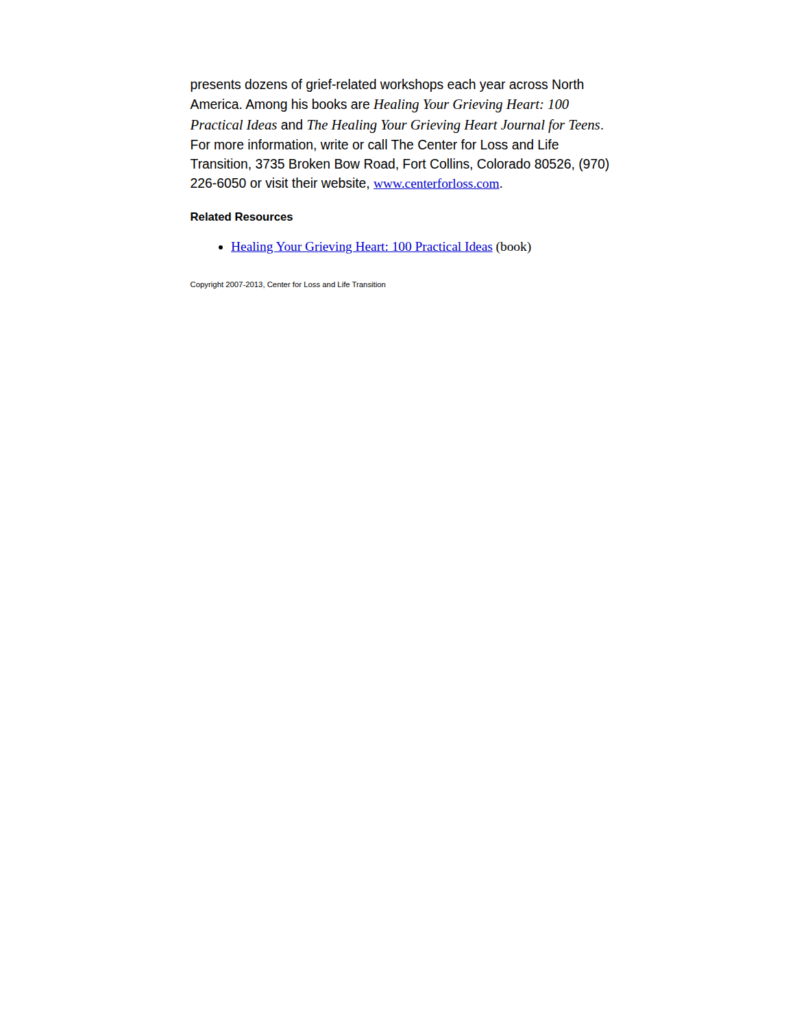presents dozens of grief-related workshops each year across North America. Among his books are Healing Your Grieving Heart: 100 Practical Ideas and The Healing Your Grieving Heart Journal for Teens. For more information, write or call The Center for Loss and Life Transition, 3735 Broken Bow Road, Fort Collins, Colorado 80526, (970) 226-6050 or visit their website, www.centerforloss.com.
Related Resources
Healing Your Grieving Heart: 100 Practical Ideas (book)
Copyright 2007-2013, Center for Loss and Life Transition